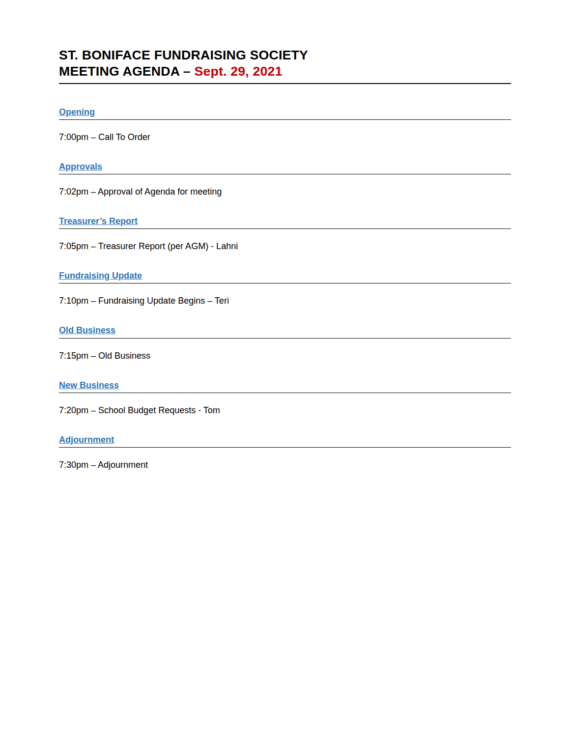ST. BONIFACE FUNDRAISING SOCIETY
MEETING AGENDA – Sept. 29, 2021
Opening
7:00pm – Call To Order
Approvals
7:02pm – Approval of Agenda for meeting
Treasurer’s Report
7:05pm – Treasurer Report (per AGM) - Lahni
Fundraising Update
7:10pm – Fundraising Update Begins – Teri
Old Business
7:15pm – Old Business
New Business
7:20pm – School Budget Requests - Tom
Adjournment
7:30pm – Adjournment